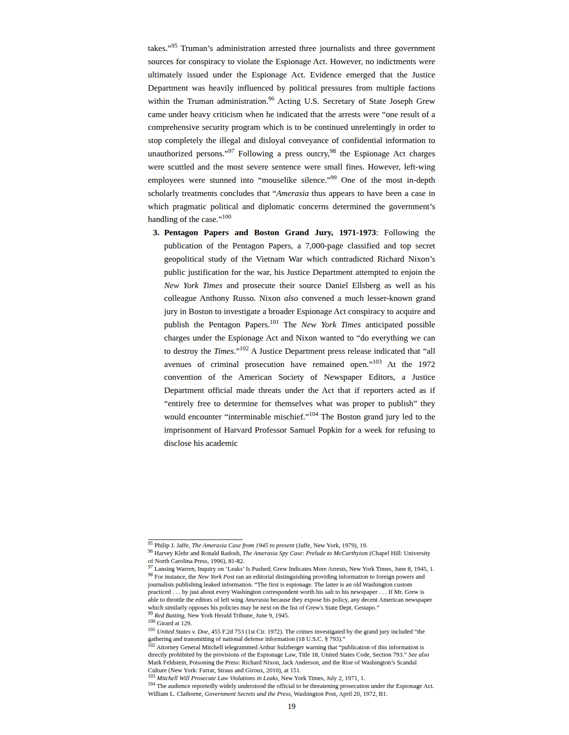takes.”95 Truman’s administration arrested three journalists and three government sources for conspiracy to violate the Espionage Act. However, no indictments were ultimately issued under the Espionage Act. Evidence emerged that the Justice Department was heavily influenced by political pressures from multiple factions within the Truman administration.96 Acting U.S. Secretary of State Joseph Grew came under heavy criticism when he indicated that the arrests were “one result of a comprehensive security program which is to be continued unrelentingly in order to stop completely the illegal and disloyal conveyance of confidential information to unauthorized persons.”97 Following a press outcry,98 the Espionage Act charges were scuttled and the most severe sentence were small fines. However, left-wing employees were stunned into “mouselike silence.”99 One of the most in-depth scholarly treatments concludes that “Amerasia thus appears to have been a case in which pragmatic political and diplomatic concerns determined the government’s handling of the case.”100
3.
Pentagon Papers and Boston Grand Jury, 1971-1973: Following the publication of the Pentagon Papers, a 7,000-page classified and top secret geopolitical study of the Vietnam War which contradicted Richard Nixon’s public justification for the war, his Justice Department attempted to enjoin the New York Times and prosecute their source Daniel Ellsberg as well as his colleague Anthony Russo. Nixon also convened a much lesser-known grand jury in Boston to investigate a broader Espionage Act conspiracy to acquire and publish the Pentagon Papers.101 The New York Times anticipated possible charges under the Espionage Act and Nixon wanted to “do everything we can to destroy the Times.”102 A Justice Department press release indicated that “all avenues of criminal prosecution have remained open.”103 At the 1972 convention of the American Society of Newspaper Editors, a Justice Department official made threats under the Act that if reporters acted as if “entirely free to determine for themselves what was proper to publish” they would encounter “interminable mischief.”104 The Boston grand jury led to the imprisonment of Harvard Professor Samuel Popkin for a week for refusing to disclose his academic
95 Philip J. Jaffe, The Amerasia Case from 1945 to present (Jaffe, New York, 1979), 19.
96 Harvey Klehr and Ronald Radosh, The Amerasia Spy Case: Prelude to McCarthyism (Chapel Hill: University of North Carolina Press, 1996), 81-82.
97 Lansing Warren, Inquiry on ‘Leaks’ Is Pushed; Grew Indicates More Arrests, New York Times, June 8, 1945, 1.
98 For instance, the New York Post ran an editorial distinguishing providing information to foreign powers and journalists publishing leaked information. “The first is espionage. The latter is an old Washington custom practiced . . . by just about every Washington correspondent worth his salt to his newspaper . . . If Mr. Grew is able to throttle the editors of left wing Amerasia because they expose his policy, any decent American newspaper which similarly opposes his policies may be next on the list of Grew's State Dept. Gestapo.”
99 Red Baiting, New York Herald Tribune, June 9, 1945.
100 Girard at 129.
101 United States v. Doe, 455 F.2d 753 (1st Cir. 1972). The crimes investigated by the grand jury included “the gathering and transmitting of national defense information (18 U.S.C. § 793).”
102 Attorney General Mitchell telegrammed Arthur Sulzberger warning that “publication of this information is directly prohibited by the provisions of the Espionage Law, Title 18, United States Code, Section 793.” See also Mark Feldstein, Poisoning the Press: Richard Nixon, Jack Anderson, and the Rise of Washington’s Scandal Culture (New York: Farrar, Straus and Giroux, 2010), at 151.
103 Mitchell Will Prosecute Law Violations in Leaks, New York Times, July 2, 1971, 1.
104 The audience reportedly widely understood the official to be threatening prosecution under the Espionage Act. William L. Claiborne, Government Secrets and the Press, Washington Post, April 20, 1972, B1.
19